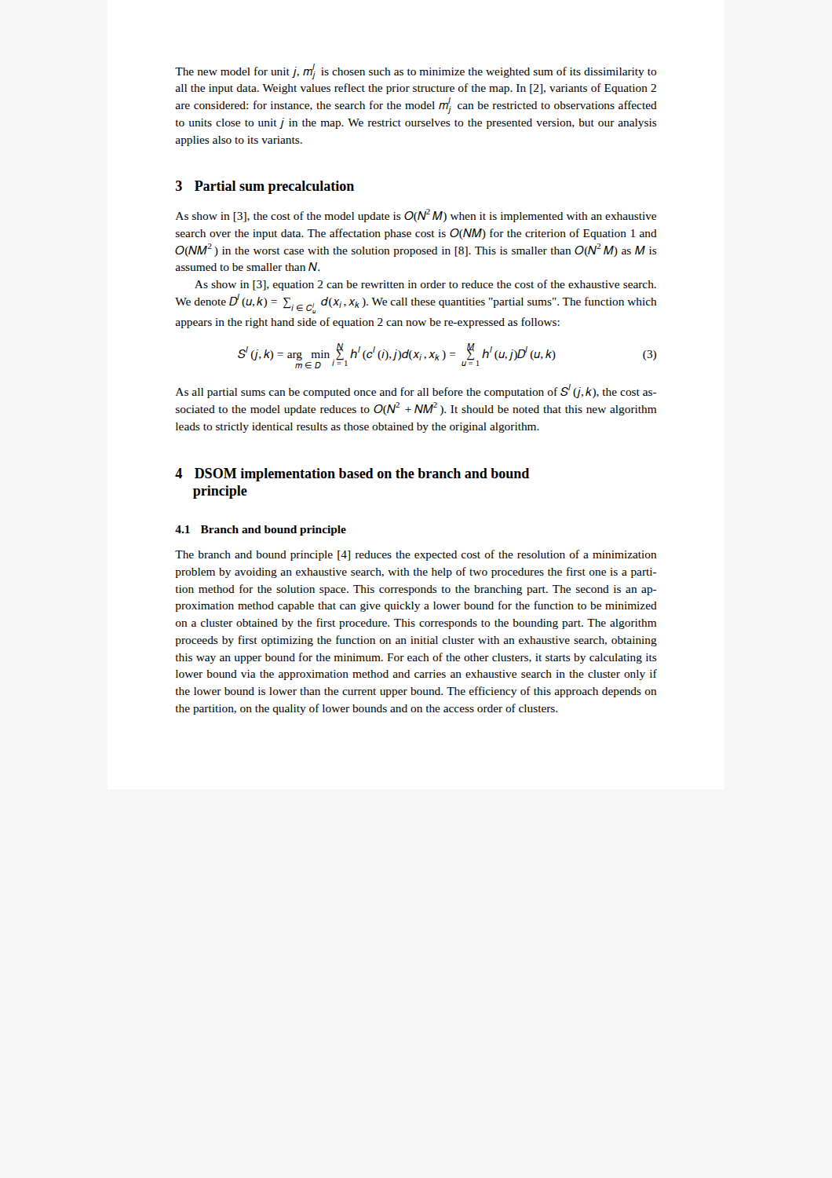The new model for unit j, mjl is chosen such as to minimize the weighted sum of its dissimilarity to all the input data. Weight values reflect the prior structure of the map. In [2], variants of Equation 2 are considered: for instance, the search for the model mjl can be restricted to observations affected to units close to unit j in the map. We restrict ourselves to the presented version, but our analysis applies also to its variants.
3 Partial sum precalculation
As show in [3], the cost of the model update is O(N2M) when it is implemented with an exhaustive search over the input data. The affectation phase cost is O(NM) for the criterion of Equation 1 and O(NM2) in the worst case with the solution proposed in [8]. This is smaller than O(N2M) as M is assumed to be smaller than N.
As show in [3], equation 2 can be rewritten in order to reduce the cost of the exhaustive search. We denote Dl(u,k)=∑i∈Culd(xi,xk). We call these quantities "partial sums". The function which appears in the right hand side of equation 2 can now be re-expressed as follows:
Sl(j,k) = arg min m∈D ∑ i=1 N hl(cl(i),j) d(xi,xk) = ∑ u=1 M hl(u,j) Dl(u,k)
(3)
As all partial sums can be computed once and for all before the computation of Sl(j,k), the cost associated to the model update reduces to O(N2+NM2). It should be noted that this new algorithm leads to strictly identical results as those obtained by the original algorithm.
4 DSOM implementation based on the branch and bound
principle
4.1 Branch and bound principle
The branch and bound principle [4] reduces the expected cost of the resolution of a minimization problem by avoiding an exhaustive search, with the help of two procedures the first one is a partition method for the solution space. This corresponds to the branching part. The second is an approximation method capable that can give quickly a lower bound for the function to be minimized on a cluster obtained by the first procedure. This corresponds to the bounding part. The algorithm proceeds by first optimizing the function on an initial cluster with an exhaustive search, obtaining this way an upper bound for the minimum. For each of the other clusters, it starts by calculating its lower bound via the approximation method and carries an exhaustive search in the cluster only if the lower bound is lower than the current upper bound. The efficiency of this approach depends on the partition, on the quality of lower bounds and on the access order of clusters.